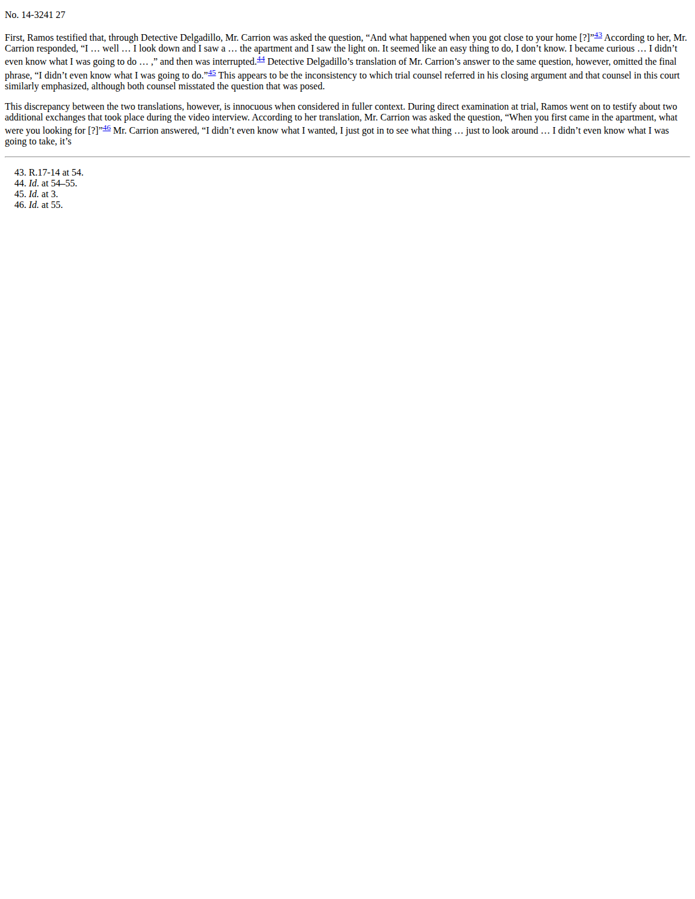No. 14‑3241 27
First, Ramos testified that, through Detective Delgadillo, Mr. Carrion was asked the question, “And what happened when you got close to your home [?]”43 According to her, Mr. Carrion responded, “I … well … I look down and I saw a … the apartment and I saw the light on. It seemed like an easy thing to do, I don’t know. I became curious … I didn’t even know what I was going to do … ,” and then was interrupted.44 Detective Delgadillo’s translation of Mr. Carrion’s answer to the same question, however, omitted the final phrase, “I didn’t even know what I was going to do.”45 This appears to be the inconsistency to which trial counsel referred in his closing argument and that counsel in this court similarly emphasized, although both counsel misstated the question that was posed.
This discrepancy between the two translations, however, is innocuous when considered in fuller context. During direct examination at trial, Ramos went on to testify about two additional exchanges that took place during the video interview. According to her translation, Mr. Carrion was asked the question, “When you first came in the apartment, what were you looking for [?]”46 Mr. Carrion answered, “I didn’t even know what I wanted, I just got in to see what thing … just to look around … I didn’t even know what I was going to take, it’s
R.17‑14 at 54.
Id. at 54–55.
Id. at 3.
Id. at 55.